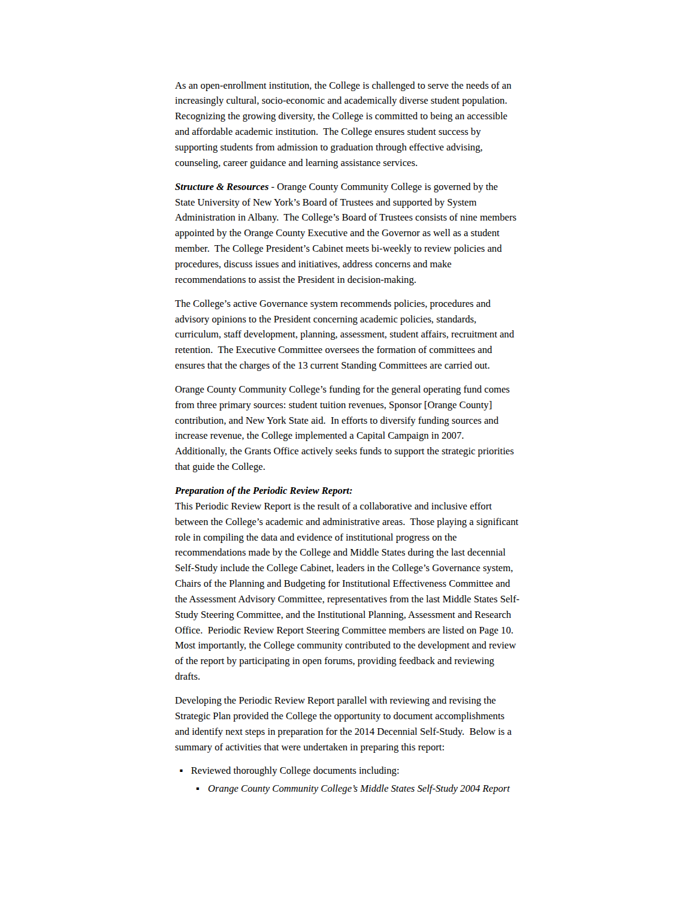As an open-enrollment institution, the College is challenged to serve the needs of an increasingly cultural, socio-economic and academically diverse student population. Recognizing the growing diversity, the College is committed to being an accessible and affordable academic institution. The College ensures student success by supporting students from admission to graduation through effective advising, counseling, career guidance and learning assistance services.
Structure & Resources - Orange County Community College is governed by the State University of New York’s Board of Trustees and supported by System Administration in Albany. The College’s Board of Trustees consists of nine members appointed by the Orange County Executive and the Governor as well as a student member. The College President’s Cabinet meets bi-weekly to review policies and procedures, discuss issues and initiatives, address concerns and make recommendations to assist the President in decision-making.
The College’s active Governance system recommends policies, procedures and advisory opinions to the President concerning academic policies, standards, curriculum, staff development, planning, assessment, student affairs, recruitment and retention. The Executive Committee oversees the formation of committees and ensures that the charges of the 13 current Standing Committees are carried out.
Orange County Community College’s funding for the general operating fund comes from three primary sources: student tuition revenues, Sponsor [Orange County] contribution, and New York State aid. In efforts to diversify funding sources and increase revenue, the College implemented a Capital Campaign in 2007. Additionally, the Grants Office actively seeks funds to support the strategic priorities that guide the College.
Preparation of the Periodic Review Report:
This Periodic Review Report is the result of a collaborative and inclusive effort between the College’s academic and administrative areas. Those playing a significant role in compiling the data and evidence of institutional progress on the recommendations made by the College and Middle States during the last decennial Self-Study include the College Cabinet, leaders in the College’s Governance system, Chairs of the Planning and Budgeting for Institutional Effectiveness Committee and the Assessment Advisory Committee, representatives from the last Middle States Self-Study Steering Committee, and the Institutional Planning, Assessment and Research Office. Periodic Review Report Steering Committee members are listed on Page 10. Most importantly, the College community contributed to the development and review of the report by participating in open forums, providing feedback and reviewing drafts.
Developing the Periodic Review Report parallel with reviewing and revising the Strategic Plan provided the College the opportunity to document accomplishments and identify next steps in preparation for the 2014 Decennial Self-Study. Below is a summary of activities that were undertaken in preparing this report:
Reviewed thoroughly College documents including:
Orange County Community College’s Middle States Self-Study 2004 Report